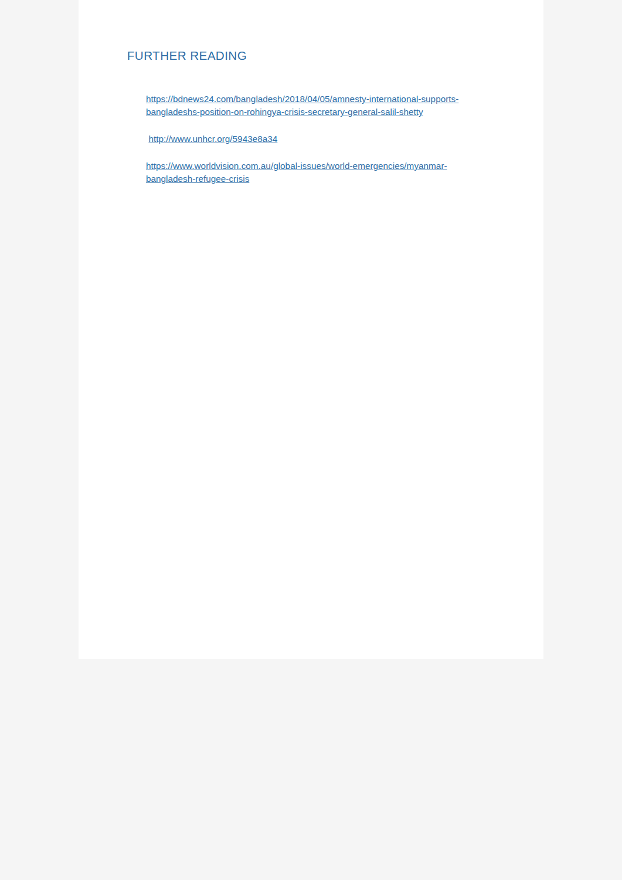FURTHER READING
https://bdnews24.com/bangladesh/2018/04/05/amnesty-international-supports-bangladeshs-position-on-rohingya-crisis-secretary-general-salil-shetty
http://www.unhcr.org/5943e8a34
https://www.worldvision.com.au/global-issues/world-emergencies/myanmar-bangladesh-refugee-crisis